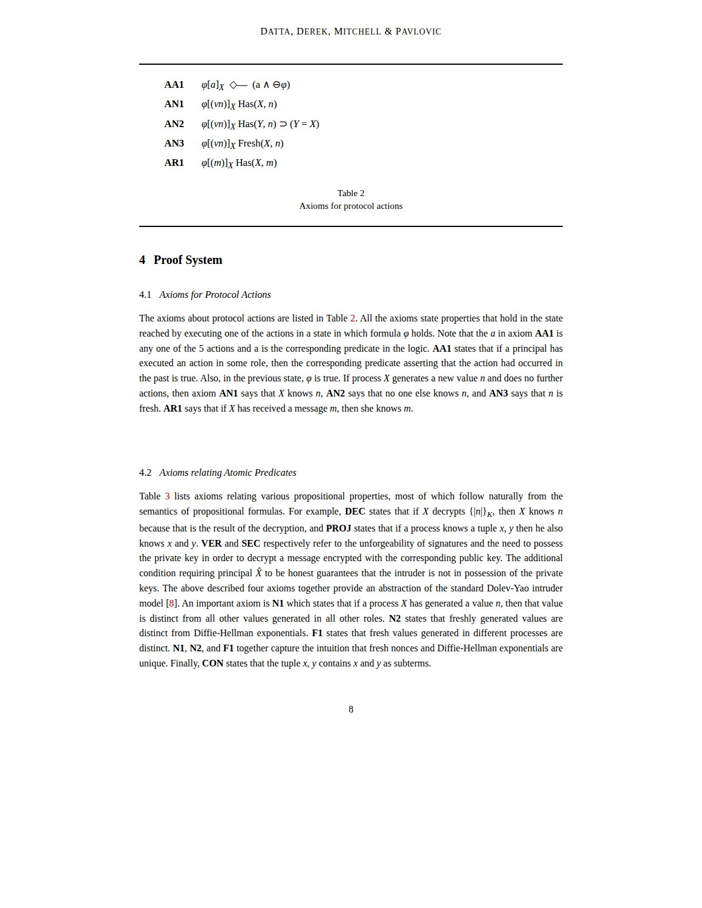DATTA, DEREK, MITCHELL & PAVLOVIC
AA1 φ[a]X ◇— (a ∧ ⊖φ)
AN1 φ[(νn)]X Has(X, n)
AN2 φ[(νn)]X Has(Y, n) ⊃ (Y = X)
AN3 φ[(νn)]X Fresh(X, n)
AR1 φ[(m)]X Has(X, m)
Table 2 Axioms for protocol actions
4 Proof System
4.1 Axioms for Protocol Actions
The axioms about protocol actions are listed in Table 2. All the axioms state properties that hold in the state reached by executing one of the actions in a state in which formula φ holds. Note that the a in axiom AA1 is any one of the 5 actions and a is the corresponding predicate in the logic. AA1 states that if a principal has executed an action in some role, then the corresponding predicate asserting that the action had occurred in the past is true. Also, in the previous state, φ is true. If process X generates a new value n and does no further actions, then axiom AN1 says that X knows n, AN2 says that no one else knows n, and AN3 says that n is fresh. AR1 says that if X has received a message m, then she knows m.
4.2 Axioms relating Atomic Predicates
Table 3 lists axioms relating various propositional properties, most of which follow naturally from the semantics of propositional formulas. For example, DEC states that if X decrypts {|n|}K, then X knows n because that is the result of the decryption, and PROJ states that if a process knows a tuple x, y then he also knows x and y. VER and SEC respectively refer to the unforgeability of signatures and the need to possess the private key in order to decrypt a message encrypted with the corresponding public key. The additional condition requiring principal X̂ to be honest guarantees that the intruder is not in possession of the private keys. The above described four axioms together provide an abstraction of the standard Dolev-Yao intruder model [8]. An important axiom is N1 which states that if a process X has generated a value n, then that value is distinct from all other values generated in all other roles. N2 states that freshly generated values are distinct from Diffie-Hellman exponentials. F1 states that fresh values generated in different processes are distinct. N1, N2, and F1 together capture the intuition that fresh nonces and Diffie-Hellman exponentials are unique. Finally, CON states that the tuple x, y contains x and y as subterms.
8